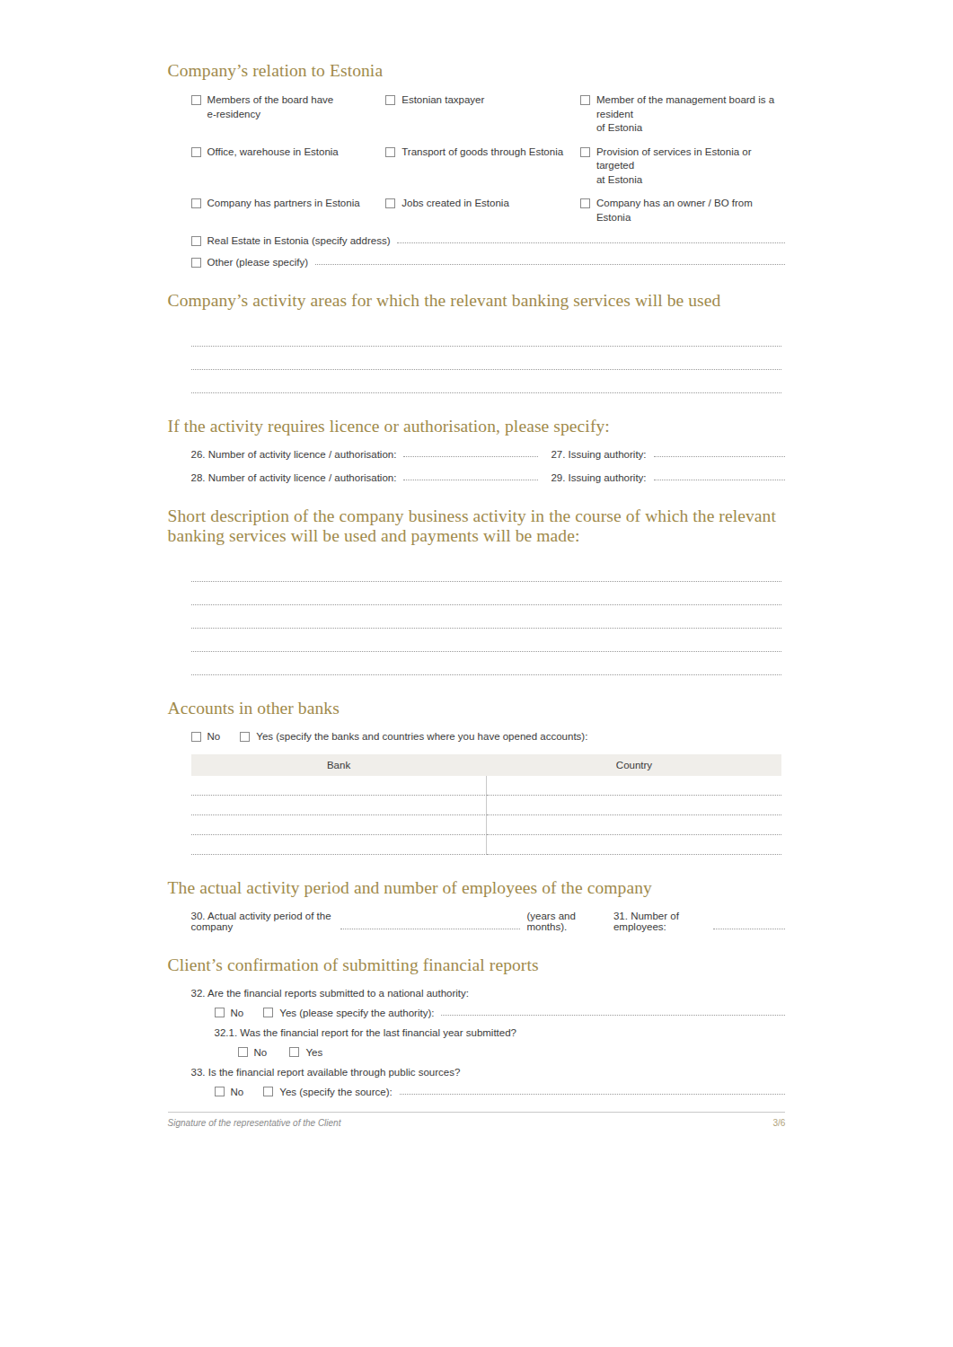Company’s relation to Estonia
Members of the board have
e-residency
Estonian taxpayer
Member of the management board is a resident
of Estonia
Office, warehouse in Estonia
Transport of goods through Estonia
Provision of services in Estonia or targeted
at Estonia
Company has partners in Estonia
Jobs created in Estonia
Company has an owner / BO from Estonia
Real Estate in Estonia (specify address)
Other (please specify)
Company’s activity areas for which the relevant banking services will be used
If the activity requires licence or authorisation, please specify:
26. Number of activity licence / authorisation: 27. Issuing authority:
28. Number of activity licence / authorisation: 29. Issuing authority:
Short description of the company business activity in the course of which the relevant banking services will be used and payments will be made:
Accounts in other banks
No
Yes (specify the banks and countries where you have opened accounts):
Bank
Country
The actual activity period and number of employees of the company
30. Actual activity period of the company (years and months). 31. Number of employees:
Client’s confirmation of submitting financial reports
32. Are the financial reports submitted to a national authority:
No Yes (please specify the authority):
32.1. Was the financial report for the last financial year submitted?
No Yes
33. Is the financial report available through public sources?
No Yes (specify the source):
Signature of the representative of the Client
3/6